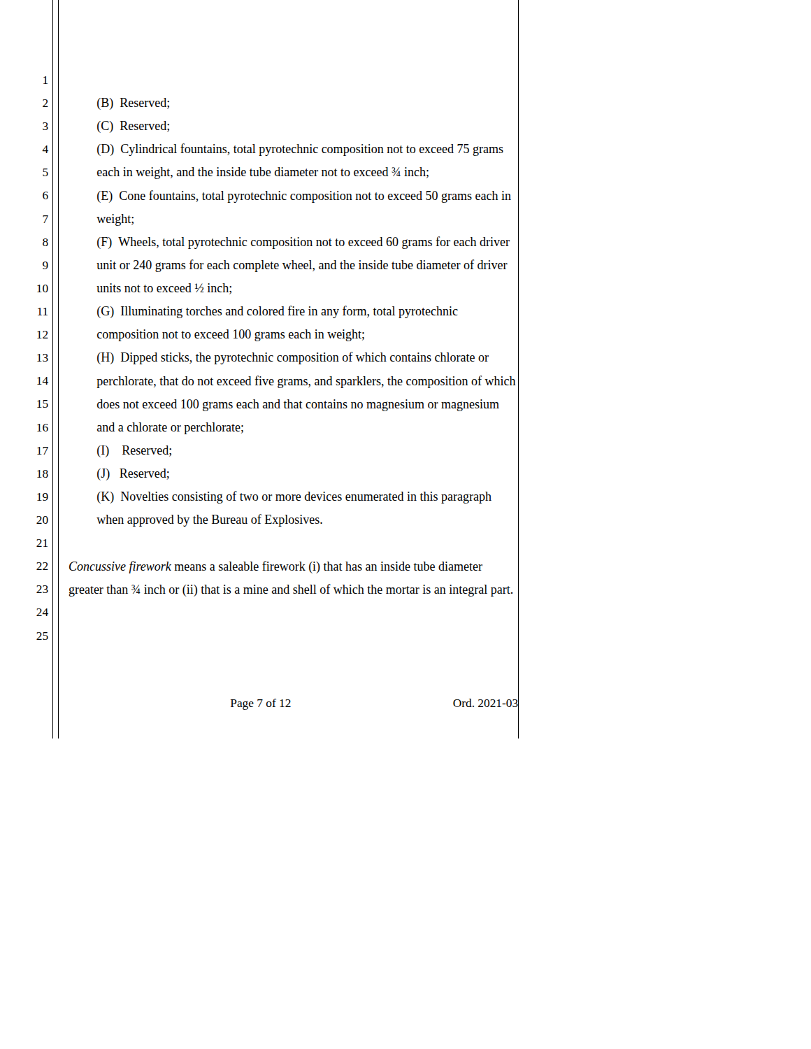1
2
3
4
5
6
7
8
9
10
11
12
13
14
15
16
17
18
19
20
21
22
23
24
25
(B) Reserved;
(C) Reserved;
(D) Cylindrical fountains, total pyrotechnic composition not to exceed 75 grams each in weight, and the inside tube diameter not to exceed ¾ inch;
(E) Cone fountains, total pyrotechnic composition not to exceed 50 grams each in weight;
(F) Wheels, total pyrotechnic composition not to exceed 60 grams for each driver unit or 240 grams for each complete wheel, and the inside tube diameter of driver units not to exceed ½ inch;
(G) Illuminating torches and colored fire in any form, total pyrotechnic composition not to exceed 100 grams each in weight;
(H) Dipped sticks, the pyrotechnic composition of which contains chlorate or perchlorate, that do not exceed five grams, and sparklers, the composition of which does not exceed 100 grams each and that contains no magnesium or magnesium and a chlorate or perchlorate;
(I) Reserved;
(J) Reserved;
(K) Novelties consisting of two or more devices enumerated in this paragraph when approved by the Bureau of Explosives.
Concussive firework means a saleable firework (i) that has an inside tube diameter greater than ¾ inch or (ii) that is a mine and shell of which the mortar is an integral part.
Page 7 of 12
Ord. 2021-03